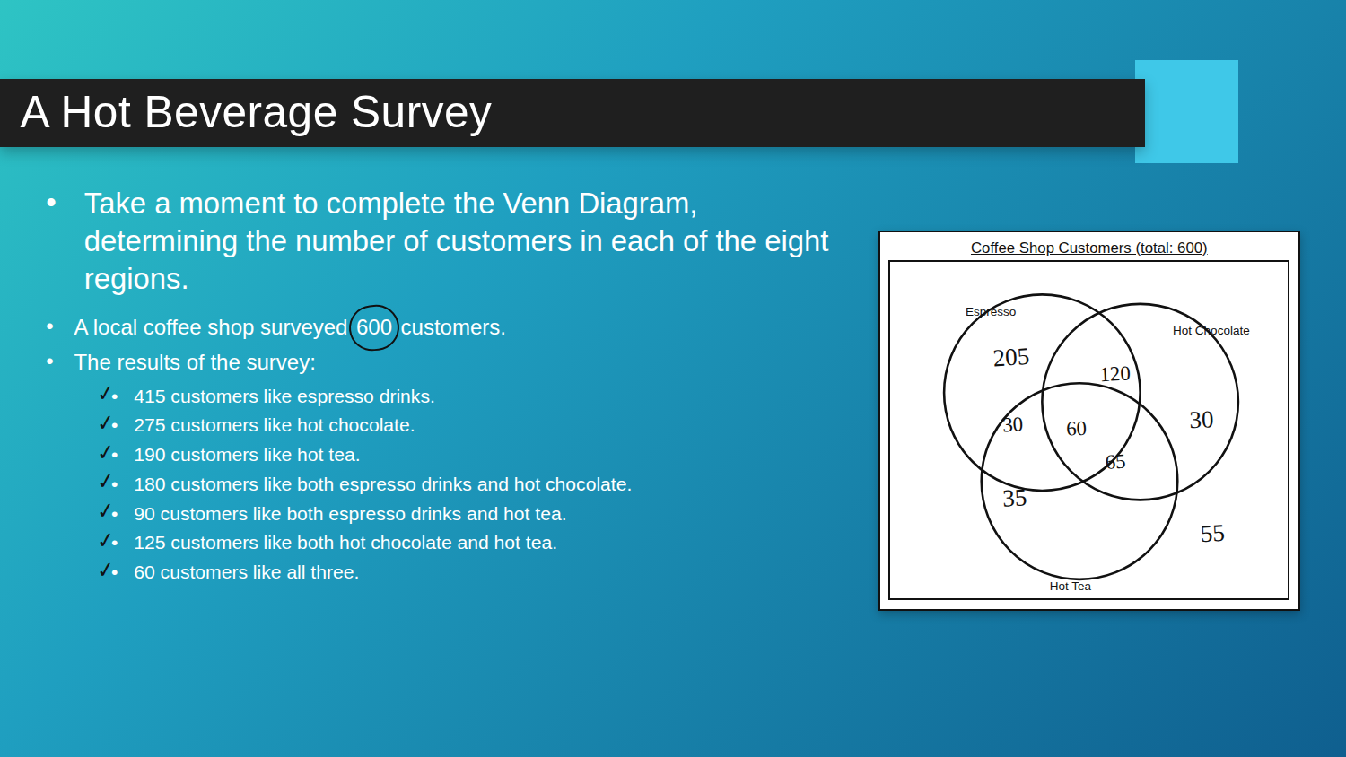A Hot Beverage Survey
Take a moment to complete the Venn Diagram, determining the number of customers in each of the eight regions.
A local coffee shop surveyed 600 customers.
The results of the survey:
✓415 customers like espresso drinks.
✓275 customers like hot chocolate.
✓190 customers like hot tea.
✓180 customers like both espresso drinks and hot chocolate.
✓90 customers like both espresso drinks and hot tea.
✓125 customers like both hot chocolate and hot tea.
✓60 customers like all three.
Coffee Shop Customers (total: 600)
Espresso Hot Chocolate Hot Tea 205 120 30 30 60 65 35 55